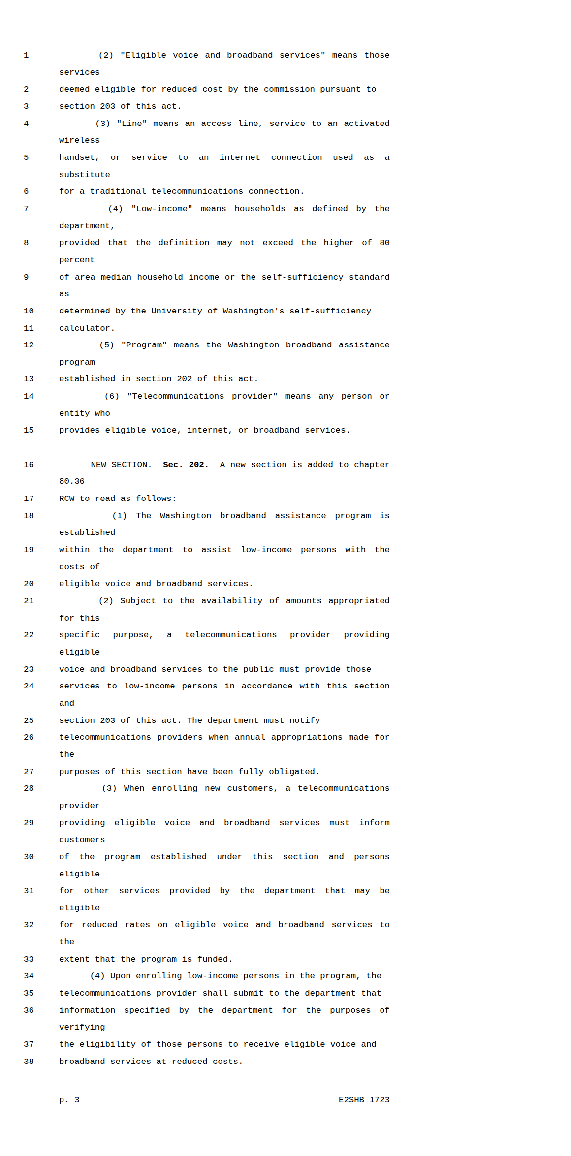1 (2) "Eligible voice and broadband services" means those services
2deemed eligible for reduced cost by the commission pursuant to
3section 203 of this act.
4 (3) "Line" means an access line, service to an activated wireless
5handset, or service to an internet connection used as a substitute
6for a traditional telecommunications connection.
7 (4) "Low-income" means households as defined by the department,
8provided that the definition may not exceed the higher of 80 percent
9of area median household income or the self-sufficiency standard as
10determined by the University of Washington's self-sufficiency
11calculator.
12 (5) "Program" means the Washington broadband assistance program
13established in section 202 of this act.
14 (6) "Telecommunications provider" means any person or entity who
15provides eligible voice, internet, or broadband services.
16 NEW SECTION. Sec. 202. A new section is added to chapter 80.36
17 RCW to read as follows:
18 (1) The Washington broadband assistance program is established
19within the department to assist low-income persons with the costs of
20eligible voice and broadband services.
21 (2) Subject to the availability of amounts appropriated for this
22specific purpose, a telecommunications provider providing eligible
23voice and broadband services to the public must provide those
24services to low-income persons in accordance with this section and
25section 203 of this act. The department must notify
26telecommunications providers when annual appropriations made for the
27purposes of this section have been fully obligated.
28 (3) When enrolling new customers, a telecommunications provider
29providing eligible voice and broadband services must inform customers
30of the program established under this section and persons eligible
31for other services provided by the department that may be eligible
32for reduced rates on eligible voice and broadband services to the
33extent that the program is funded.
34 (4) Upon enrolling low-income persons in the program, the
35telecommunications provider shall submit to the department that
36information specified by the department for the purposes of verifying
37the eligibility of those persons to receive eligible voice and
38broadband services at reduced costs.
p. 3 E2SHB 1723